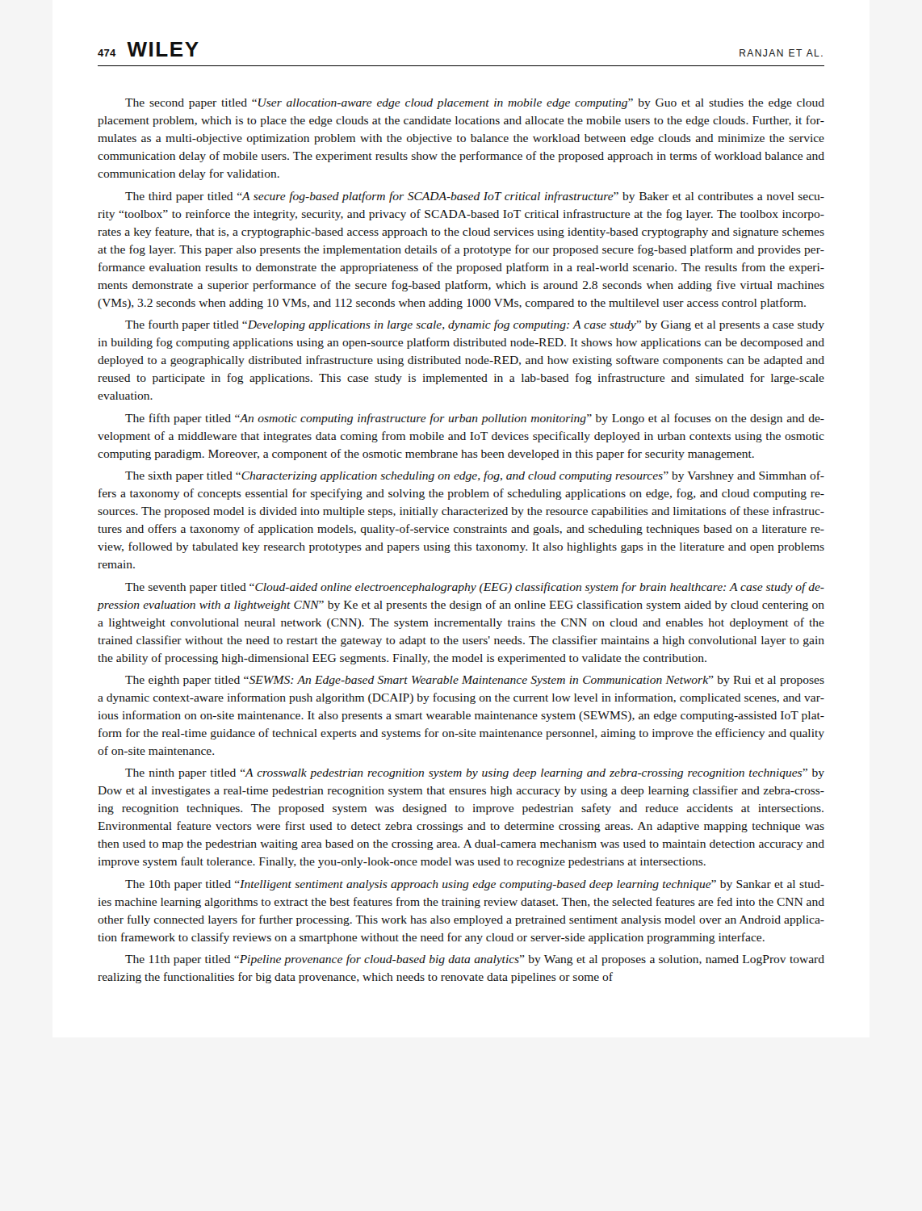474 WILEY
Ranjan et al.
Summaries of papers in this special issue
The second paper titled “User allocation-aware edge cloud placement in mobile edge computing” by Guo et al studies the edge cloud placement problem, which is to place the edge clouds at the candidate locations and allocate the mobile users to the edge clouds. Further, it formulates as a multi-objective optimization problem with the objective to balance the workload between edge clouds and minimize the service communication delay of mobile users. The experiment results show the performance of the proposed approach in terms of workload balance and communication delay for validation.
The third paper titled “A secure fog-based platform for SCADA-based IoT critical infrastructure” by Baker et al contributes a novel security “toolbox” to reinforce the integrity, security, and privacy of SCADA-based IoT critical infrastructure at the fog layer. The toolbox incorporates a key feature, that is, a cryptographic-based access approach to the cloud services using identity-based cryptography and signature schemes at the fog layer. This paper also presents the implementation details of a prototype for our proposed secure fog-based platform and provides performance evaluation results to demonstrate the appropriateness of the proposed platform in a real-world scenario. The results from the experiments demonstrate a superior performance of the secure fog-based platform, which is around 2.8 seconds when adding five virtual machines (VMs), 3.2 seconds when adding 10 VMs, and 112 seconds when adding 1000 VMs, compared to the multilevel user access control platform.
The fourth paper titled “Developing applications in large scale, dynamic fog computing: A case study” by Giang et al presents a case study in building fog computing applications using an open-source platform distributed node-RED. It shows how applications can be decomposed and deployed to a geographically distributed infrastructure using distributed node-RED, and how existing software components can be adapted and reused to participate in fog applications. This case study is implemented in a lab-based fog infrastructure and simulated for large-scale evaluation.
The fifth paper titled “An osmotic computing infrastructure for urban pollution monitoring” by Longo et al focuses on the design and development of a middleware that integrates data coming from mobile and IoT devices specifically deployed in urban contexts using the osmotic computing paradigm. Moreover, a component of the osmotic membrane has been developed in this paper for security management.
The sixth paper titled “Characterizing application scheduling on edge, fog, and cloud computing resources” by Varshney and Simmhan offers a taxonomy of concepts essential for specifying and solving the problem of scheduling applications on edge, fog, and cloud computing resources. The proposed model is divided into multiple steps, initially characterized by the resource capabilities and limitations of these infrastructures and offers a taxonomy of application models, quality-of-service constraints and goals, and scheduling techniques based on a literature review, followed by tabulated key research prototypes and papers using this taxonomy. It also highlights gaps in the literature and open problems remain.
The seventh paper titled “Cloud-aided online electroencephalography (EEG) classification system for brain healthcare: A case study of depression evaluation with a lightweight CNN” by Ke et al presents the design of an online EEG classification system aided by cloud centering on a lightweight convolutional neural network (CNN). The system incrementally trains the CNN on cloud and enables hot deployment of the trained classifier without the need to restart the gateway to adapt to the users' needs. The classifier maintains a high convolutional layer to gain the ability of processing high-dimensional EEG segments. Finally, the model is experimented to validate the contribution.
The eighth paper titled “SEWMS: An Edge-based Smart Wearable Maintenance System in Communication Network” by Rui et al proposes a dynamic context-aware information push algorithm (DCAIP) by focusing on the current low level in information, complicated scenes, and various information on on-site maintenance. It also presents a smart wearable maintenance system (SEWMS), an edge computing-assisted IoT platform for the real-time guidance of technical experts and systems for on-site maintenance personnel, aiming to improve the efficiency and quality of on-site maintenance.
The ninth paper titled “A crosswalk pedestrian recognition system by using deep learning and zebra-crossing recognition techniques” by Dow et al investigates a real-time pedestrian recognition system that ensures high accuracy by using a deep learning classifier and zebra-crossing recognition techniques. The proposed system was designed to improve pedestrian safety and reduce accidents at intersections. Environmental feature vectors were first used to detect zebra crossings and to determine crossing areas. An adaptive mapping technique was then used to map the pedestrian waiting area based on the crossing area. A dual-camera mechanism was used to maintain detection accuracy and improve system fault tolerance. Finally, the you-only-look-once model was used to recognize pedestrians at intersections.
The 10th paper titled “Intelligent sentiment analysis approach using edge computing-based deep learning technique” by Sankar et al studies machine learning algorithms to extract the best features from the training review dataset. Then, the selected features are fed into the CNN and other fully connected layers for further processing. This work has also employed a pretrained sentiment analysis model over an Android application framework to classify reviews on a smartphone without the need for any cloud or server-side application programming interface.
The 11th paper titled “Pipeline provenance for cloud-based big data analytics” by Wang et al proposes a solution, named LogProv toward realizing the functionalities for big data provenance, which needs to renovate data pipelines or some of